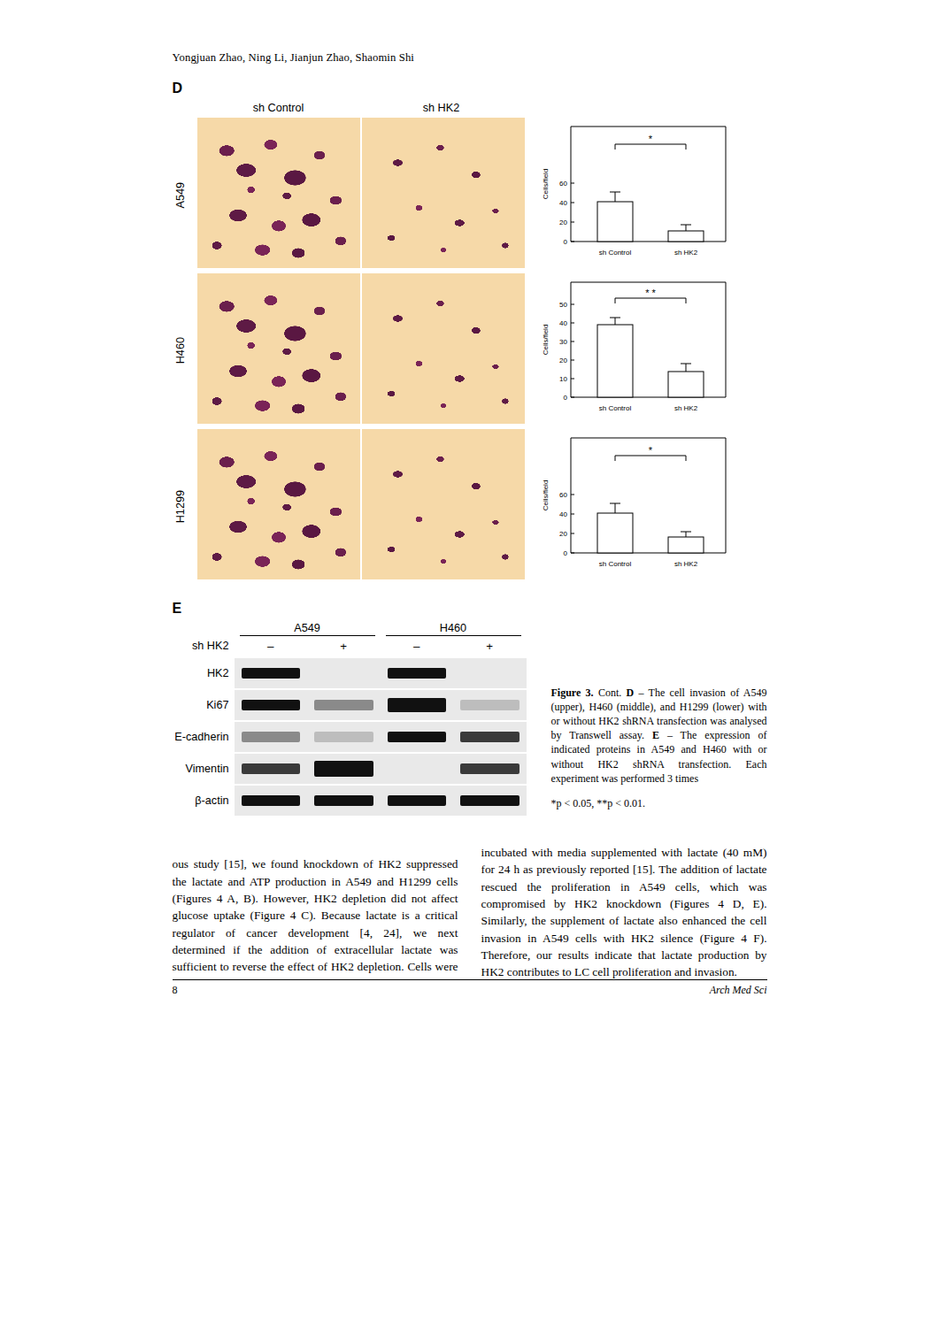Yongjuan Zhao, Ning Li, Jianjun Zhao, Shaomin Shi
D
sh Control
sh HK2
A549
0 20 40 60 * sh Control sh HK2 Cells/field
H460
0 10 20 30 40 50 * * sh Control sh HK2 Cells/field
H1299
0 20 40 60 * sh Control sh HK2 Cells/field
E
A549 H460
sh HK2
–
+
–
+
HK2
Ki67
E-cadherin
Vimentin
β-actin
Figure 3. Cont. D – The cell invasion of A549 (upper), H460 (middle), and H1299 (lower) with or without HK2 shRNA transfection was analysed by Transwell assay. E – The expression of indicated proteins in A549 and H460 with or without HK2 shRNA transfection. Each experiment was performed 3 times
*p < 0.05, **p < 0.01.
ous study [15], we found knockdown of HK2 suppressed the lactate and ATP production in A549 and H1299 cells (Figures 4 A, B). However, HK2 depletion did not affect glucose uptake (Figure 4 C). Because lactate is a critical regulator of cancer development [4, 24], we next determined if the addition of extracellular lactate was sufficient to reverse the effect of HK2 depletion. Cells were incubated with media supplemented with lactate (40 mM) for 24 h as previously reported [15]. The addition of lactate rescued the proliferation in A549 cells, which was compromised by HK2 knockdown (Figures 4 D, E). Similarly, the supplement of lactate also enhanced the cell invasion in A549 cells with HK2 silence (Figure 4 F). Therefore, our results indicate that lactate production by HK2 contributes to LC cell proliferation and invasion.
8
Arch Med Sci